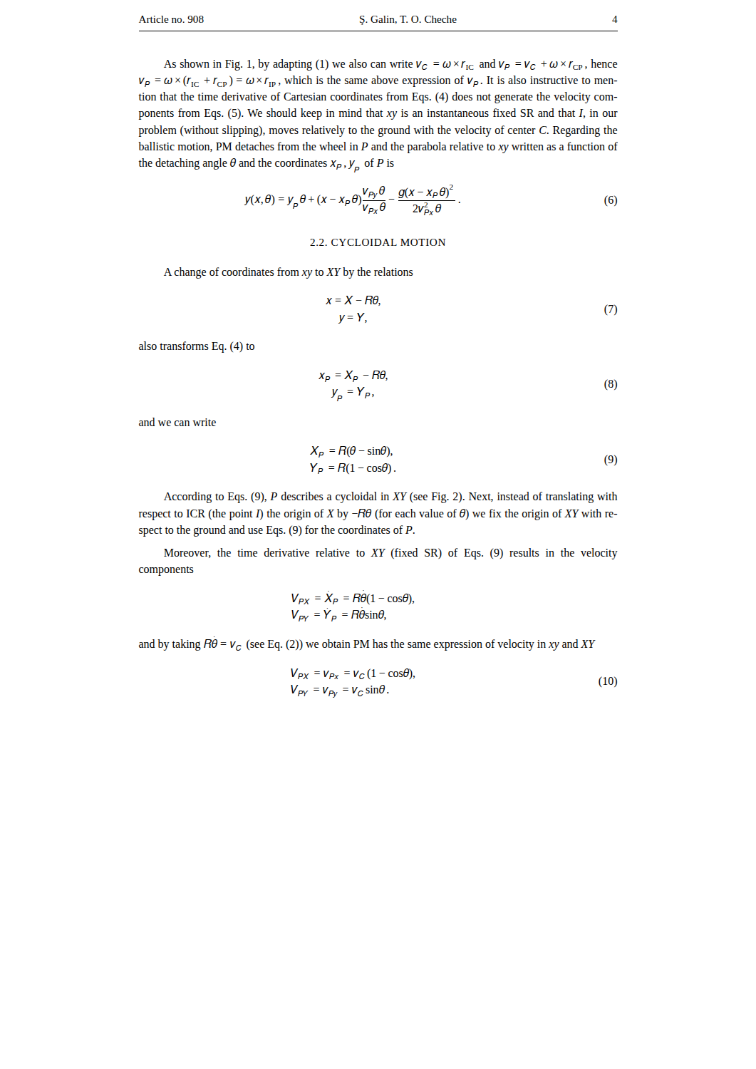Article no. 908 Ş. Galin, T. O. Cheche 4
As shown in Fig. 1, by adapting (1) we also can write vC=ω×rIC and vP=vC+ω×rCP, hence vP=ω×(rIC+rCP)=ω×rIP, which is the same above expression of vP. It is also instructive to mention that the time derivative of Cartesian coordinates from Eqs. (4) does not generate the velocity components from Eqs. (5). We should keep in mind that xy is an instantaneous fixed SR and that I, in our problem (without slipping), moves relatively to the ground with the velocity of center C. Regarding the ballistic motion, PM detaches from the wheel in P and the parabola relative to xy written as a function of the detaching angle θ and the coordinates xP, yP of P is
y(x,θ) = yPθ + (x−xPθ) vPyθ vPxθ − g(x−xPθ)2 2vPx2θ . (6)
2.2. Cycloidal motion
A change of coordinates from xy to XY by the relations
x=X−Rθ,
y=Y,
(7)
also transforms Eq. (4) to
xP=XP−Rθ,
yP=YP,
(8)
and we can write
XP=R(θ−sin⁡θ),
YP=R(1−cos⁡θ).
(9)
According to Eqs. (9), P describes a cycloidal in XY (see Fig. 2). Next, instead of translating with respect to ICR (the point I) the origin of X by −Rθ (for each value of θ) we fix the origin of XY with respect to the ground and use Eqs. (9) for the coordinates of P.
Moreover, the time derivative relative to XY (fixed SR) of Eqs. (9) results in the velocity components
VPX=X˙P=Rθ˙(1−cos⁡θ),
VPY=Y˙P=Rθ˙sin⁡θ,
and by taking Rθ˙=vC (see Eq. (2)) we obtain PM has the same expression of velocity in xy and XY
VPX=vPx=vC(1−cos⁡θ),
VPY=vPy=vCsin⁡θ.
(10)